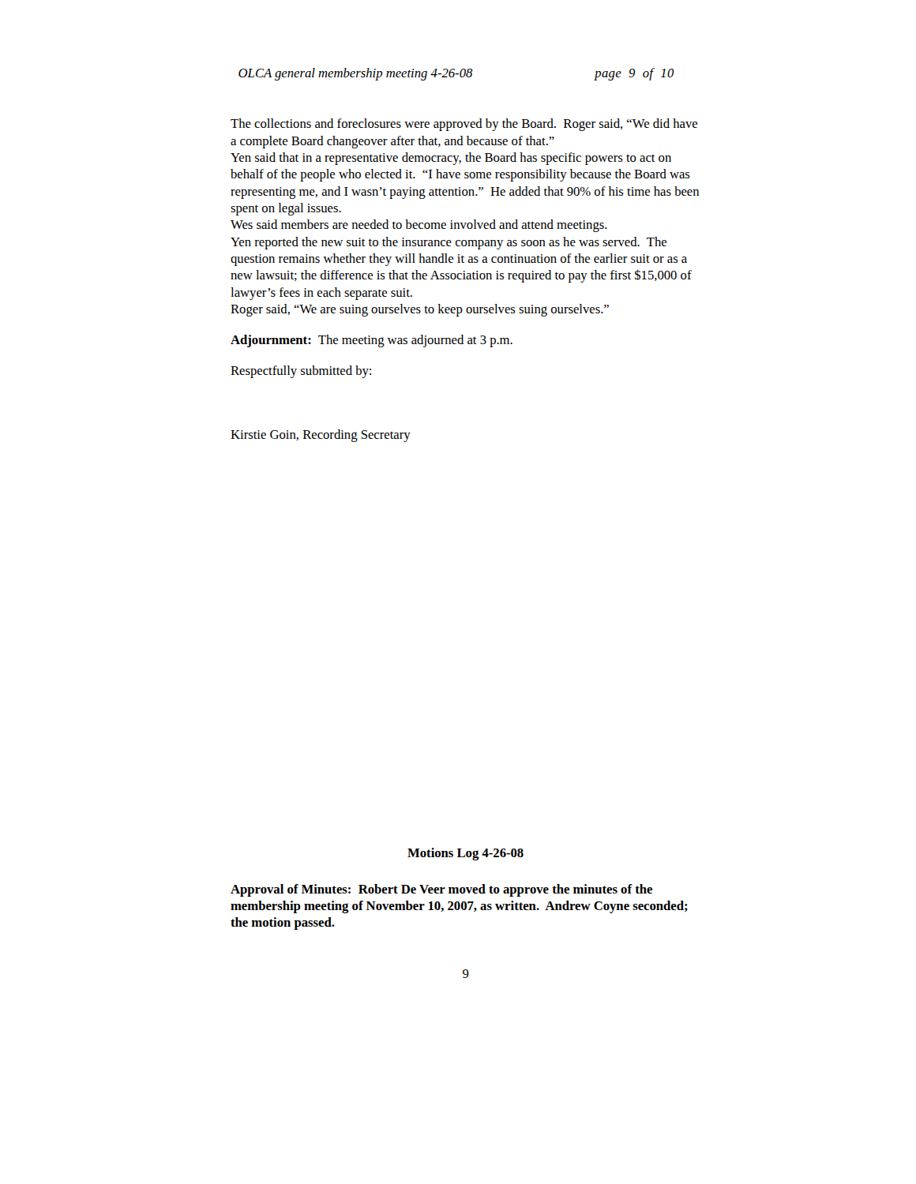OLCA general membership meeting 4-26-08 page 9 of 10
The collections and foreclosures were approved by the Board. Roger said, “We did have a complete Board changeover after that, and because of that.”
Yen said that in a representative democracy, the Board has specific powers to act on behalf of the people who elected it. “I have some responsibility because the Board was representing me, and I wasn’t paying attention.” He added that 90% of his time has been spent on legal issues.
Wes said members are needed to become involved and attend meetings.
Yen reported the new suit to the insurance company as soon as he was served. The question remains whether they will handle it as a continuation of the earlier suit or as a new lawsuit; the difference is that the Association is required to pay the first $15,000 of lawyer’s fees in each separate suit.
Roger said, “We are suing ourselves to keep ourselves suing ourselves.”
Adjournment: The meeting was adjourned at 3 p.m.
Respectfully submitted by:
Kirstie Goin, Recording Secretary
Motions Log 4-26-08
Approval of Minutes: Robert De Veer moved to approve the minutes of the membership meeting of November 10, 2007, as written. Andrew Coyne seconded; the motion passed.
9